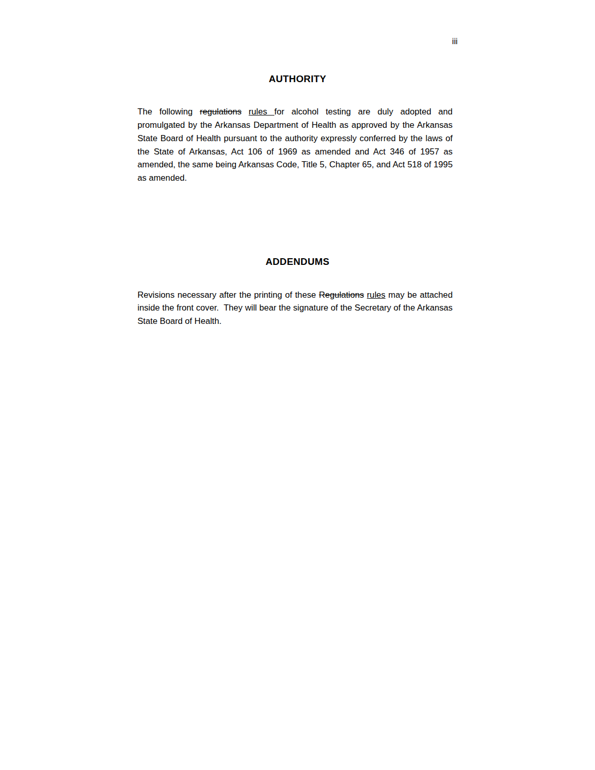iii
AUTHORITY
The following regulations rules for alcohol testing are duly adopted and promulgated by the Arkansas Department of Health as approved by the Arkansas State Board of Health pursuant to the authority expressly conferred by the laws of the State of Arkansas, Act 106 of 1969 as amended and Act 346 of 1957 as amended, the same being Arkansas Code, Title 5, Chapter 65, and Act 518 of 1995 as amended.
ADDENDUMS
Revisions necessary after the printing of these Regulations rules may be attached inside the front cover. They will bear the signature of the Secretary of the Arkansas State Board of Health.